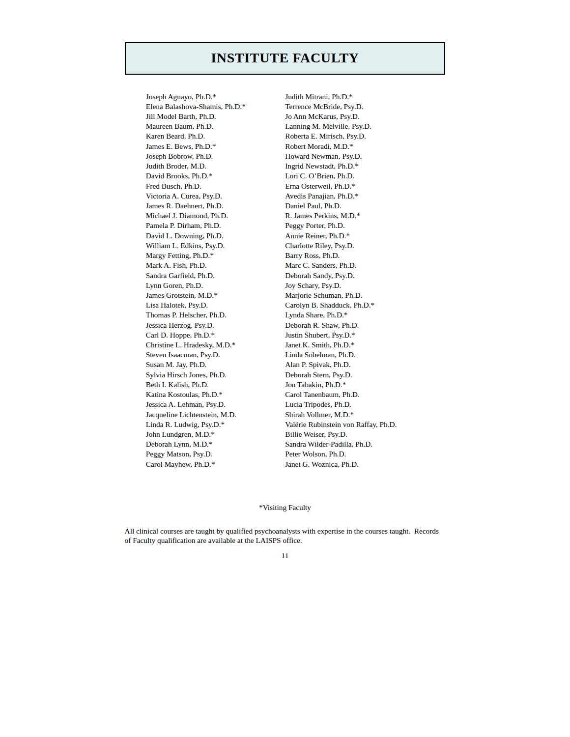INSTITUTE FACULTY
| Joseph Aguayo, Ph.D.* Elena Balashova-Shamis, Ph.D.* Jill Model Barth, Ph.D. Maureen Baum, Ph.D. Karen Beard, Ph.D. James E. Bews, Ph.D.* Joseph Bobrow, Ph.D. Judith Broder, M.D. David Brooks, Ph.D.* Fred Busch, Ph.D. Victoria A. Curea, Psy.D. James R. Daehnert, Ph.D. Michael J. Diamond, Ph.D. Pamela P. Dirham, Ph.D. David L. Downing, Ph.D. William L. Edkins, Psy.D. Margy Fetting, Ph.D.* Mark A. Fish, Ph.D. Sandra Garfield, Ph.D. Lynn Goren, Ph.D. James Grotstein, M.D.* Lisa Halotek, Psy.D. Thomas P. Helscher, Ph.D. Jessica Herzog, Psy.D. Carl D. Hoppe, Ph.D.* Christine L. Hradesky, M.D.* Steven Isaacman, Psy.D. Susan M. Jay, Ph.D. Sylvia Hirsch Jones, Ph.D. Beth I. Kalish, Ph.D. Katina Kostoulas, Ph.D.* Jessica A. Lehman, Psy.D. Jacqueline Lichtenstein, M.D. Linda R. Ludwig, Psy.D.* John Lundgren, M.D.* Deborah Lynn, M.D.* Peggy Matson, Psy.D. Carol Mayhew, Ph.D.* | Judith Mitrani, Ph.D.* Terrence McBride, Psy.D. Jo Ann McKarus, Psy.D. Lanning M. Melville, Psy.D. Roberta E. Mirisch, Psy.D. Robert Moradi, M.D.* Howard Newman, Psy.D. Ingrid Newstadt, Ph.D.* Lori C. O’Brien, Ph.D. Erna Osterweil, Ph.D.* Avedis Panajian, Ph.D.* Daniel Paul, Ph.D. R. James Perkins, M.D.* Peggy Porter, Ph.D. Annie Reiner, Ph.D.* Charlotte Riley, Psy.D. Barry Ross, Ph.D. Marc C. Sanders, Ph.D. Deborah Sandy, Psy.D. Joy Schary, Psy.D. Marjorie Schuman, Ph.D. Carolyn B. Shadduck, Ph.D.* Lynda Share, Ph.D.* Deborah R. Shaw, Ph.D. Justin Shubert, Psy.D.* Janet K. Smith, Ph.D.* Linda Sobelman, Ph.D. Alan P. Spivak, Ph.D. Deborah Stern, Psy.D. Jon Tabakin, Ph.D.* Carol Tanenbaum, Ph.D. Lucia Tripodes, Ph.D. Shirah Vollmer, M.D.* Valérie Rubinstein von Raffay, Ph.D. Billie Weiser, Psy.D. Sandra Wilder-Padilla, Ph.D. Peter Wolson, Ph.D. Janet G. Woznica, Ph.D. |
*Visiting Faculty
All clinical courses are taught by qualified psychoanalysts with expertise in the courses taught. Records of Faculty qualification are available at the LAISPS office.
11